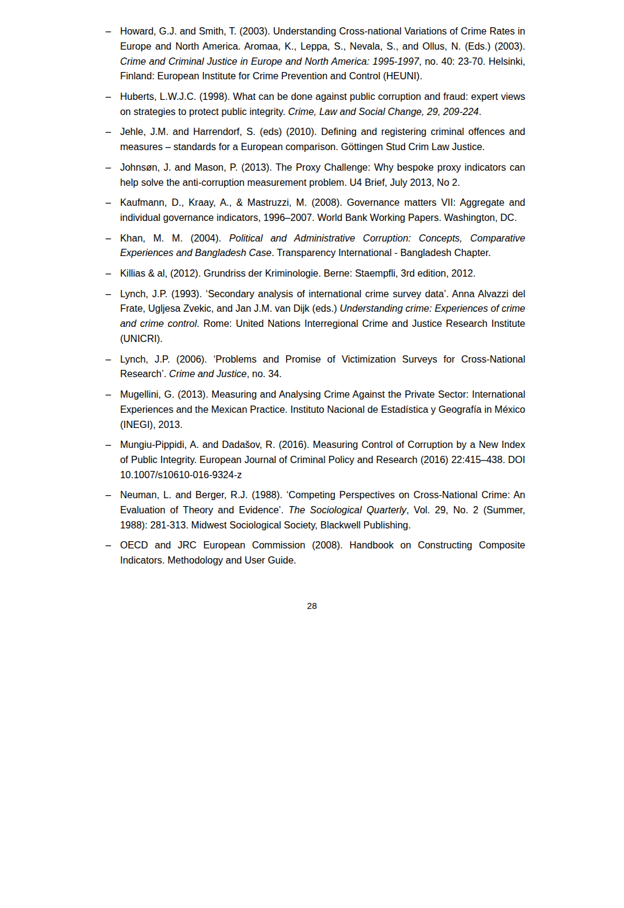Howard, G.J. and Smith, T. (2003). Understanding Cross-national Variations of Crime Rates in Europe and North America. Aromaa, K., Leppa, S., Nevala, S., and Ollus, N. (Eds.) (2003). Crime and Criminal Justice in Europe and North America: 1995-1997, no. 40: 23-70. Helsinki, Finland: European Institute for Crime Prevention and Control (HEUNI).
Huberts, L.W.J.C. (1998). What can be done against public corruption and fraud: expert views on strategies to protect public integrity. Crime, Law and Social Change, 29, 209-224.
Jehle, J.M. and Harrendorf, S. (eds) (2010). Defining and registering criminal offences and measures – standards for a European comparison. Göttingen Stud Crim Law Justice.
Johnsøn, J. and Mason, P. (2013). The Proxy Challenge: Why bespoke proxy indicators can help solve the anti-corruption measurement problem. U4 Brief, July 2013, No 2.
Kaufmann, D., Kraay, A., & Mastruzzi, M. (2008). Governance matters VII: Aggregate and individual governance indicators, 1996–2007. World Bank Working Papers. Washington, DC.
Khan, M. M. (2004). Political and Administrative Corruption: Concepts, Comparative Experiences and Bangladesh Case. Transparency International - Bangladesh Chapter.
Killias & al, (2012). Grundriss der Kriminologie. Berne: Staempfli, 3rd edition, 2012.
Lynch, J.P. (1993). ‘Secondary analysis of international crime survey data’. Anna Alvazzi del Frate, Ugljesa Zvekic, and Jan J.M. van Dijk (eds.) Understanding crime: Experiences of crime and crime control. Rome: United Nations Interregional Crime and Justice Research Institute (UNICRI).
Lynch, J.P. (2006). ‘Problems and Promise of Victimization Surveys for Cross-National Research’. Crime and Justice, no. 34.
Mugellini, G. (2013). Measuring and Analysing Crime Against the Private Sector: International Experiences and the Mexican Practice. Instituto Nacional de Estadística y Geografía in México (INEGI), 2013.
Mungiu-Pippidi, A. and Dadašov, R. (2016). Measuring Control of Corruption by a New Index of Public Integrity. European Journal of Criminal Policy and Research (2016) 22:415–438. DOI 10.1007/s10610-016-9324-z
Neuman, L. and Berger, R.J. (1988). ‘Competing Perspectives on Cross-National Crime: An Evaluation of Theory and Evidence’. The Sociological Quarterly, Vol. 29, No. 2 (Summer, 1988): 281-313. Midwest Sociological Society, Blackwell Publishing.
OECD and JRC European Commission (2008). Handbook on Constructing Composite Indicators. Methodology and User Guide.
28